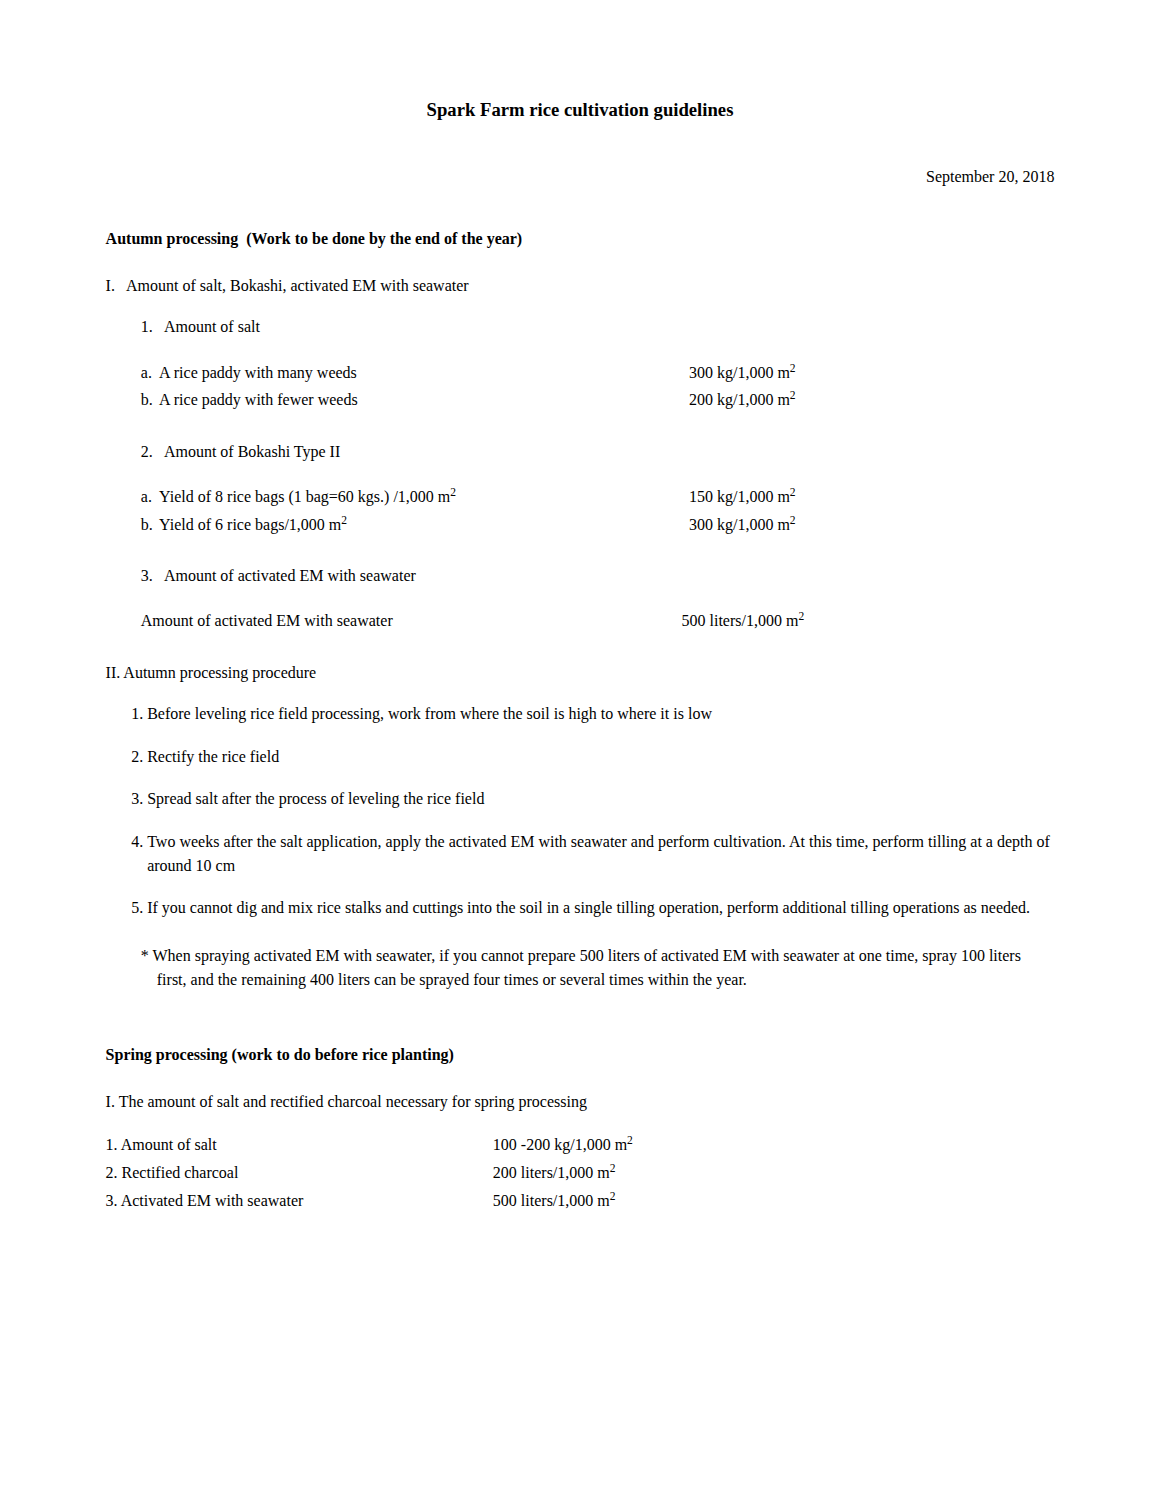Spark Farm rice cultivation guidelines
September 20, 2018
Autumn processing (Work to be done by the end of the year)
I. Amount of salt, Bokashi, activated EM with seawater
1. Amount of salt
| a. | A rice paddy with many weeds | 300 kg/1,000 m 2 |
| b. | A rice paddy with fewer weeds | 200 kg/1,000 m 2 |
2. Amount of Bokashi Type II
| a. | Yield of 8 rice bags (1 bag=60 kgs.) /1,000 m 2 | 150 kg/1,000 m 2 |
| b. | Yield of 6 rice bags/1,000 m 2 | 300 kg/1,000 m 2 |
3. Amount of activated EM with seawater
| Amount of activated EM with seawater | 500 liters/1,000 m 2 |
II. Autumn processing procedure
Before leveling rice field processing, work from where the soil is high to where it is low
Rectify the rice field
Spread salt after the process of leveling the rice field
Two weeks after the salt application, apply the activated EM with seawater and perform cultivation. At this time, perform tilling at a depth of around 10 cm
If you cannot dig and mix rice stalks and cuttings into the soil in a single tilling operation, perform additional tilling operations as needed.
* When spraying activated EM with seawater, if you cannot prepare 500 liters of activated EM with seawater at one time, spray 100 liters first, and the remaining 400 liters can be sprayed four times or several times within the year.
Spring processing (work to do before rice planting)
I. The amount of salt and rectified charcoal necessary for spring processing
| 1. Amount of salt | 100 -200 kg/1,000 m 2 |
| 2. Rectified charcoal | 200 liters/1,000 m 2 |
| 3. Activated EM with seawater | 500 liters/1,000 m 2 |